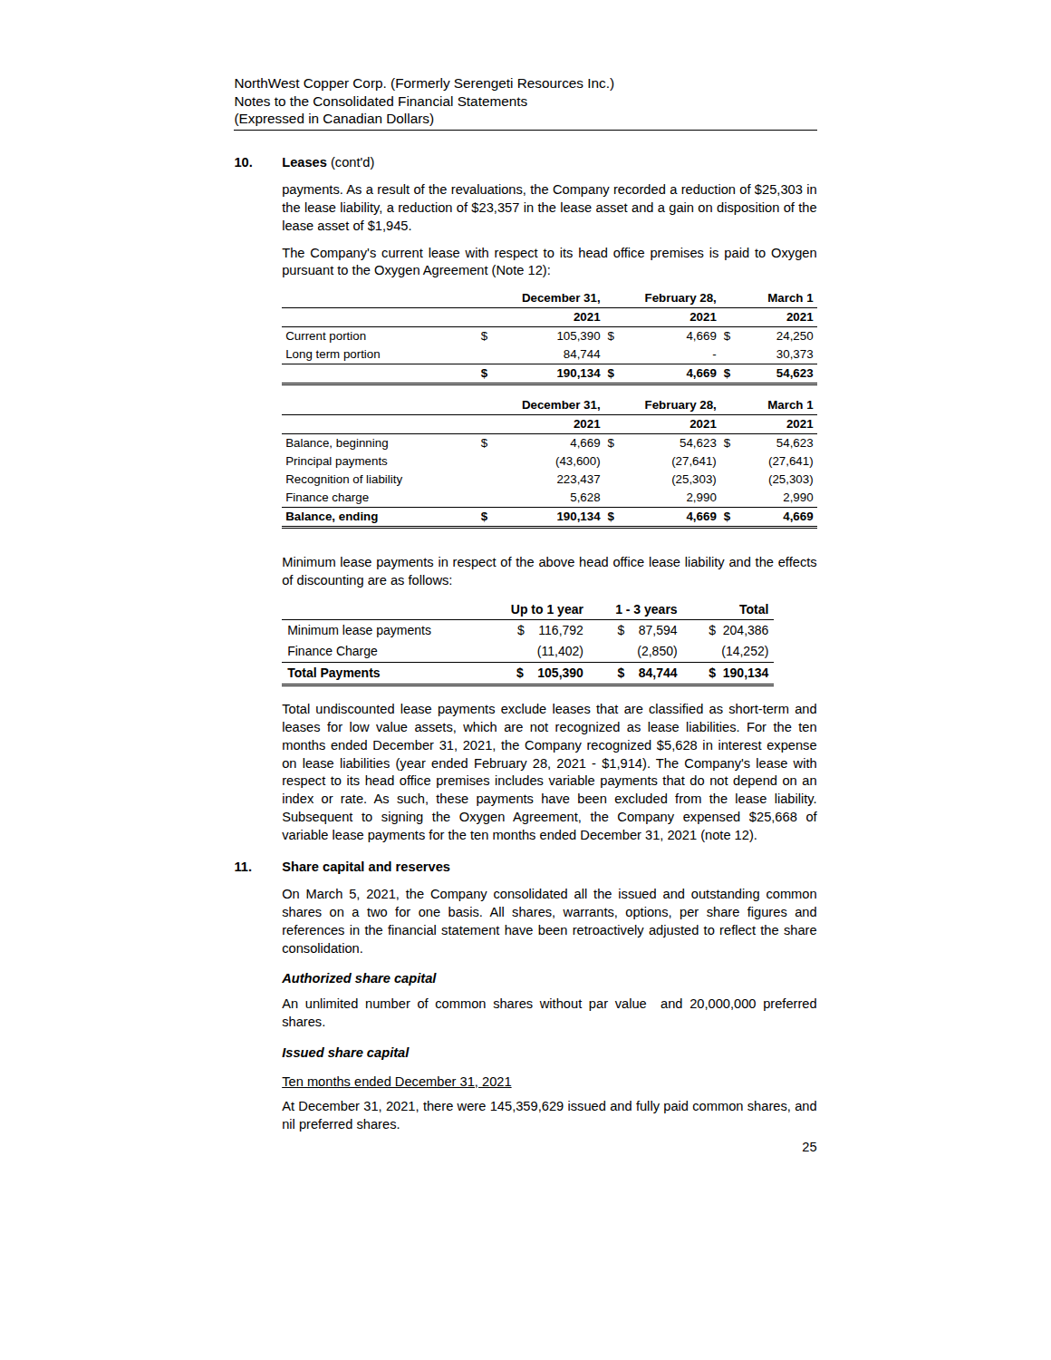NorthWest Copper Corp. (Formerly Serengeti Resources Inc.)
Notes to the Consolidated Financial Statements
(Expressed in Canadian Dollars)
10.
Leases (cont'd)
payments. As a result of the revaluations, the Company recorded a reduction of $25,303 in the lease liability, a reduction of $23,357 in the lease asset and a gain on disposition of the lease asset of $1,945.
The Company's current lease with respect to its head office premises is paid to Oxygen pursuant to the Oxygen Agreement (Note 12):
| | December 31, | February 28, | March 1 |
| --- | --- | --- | --- |
| | 2021 | 2021 | 2021 |
| Current portion | $ | 105,390 | $ | 4,669 | $ | 24,250 |
| Long term portion | | 84,744 | | - | | 30,373 |
| | $ | 190,134 | $ | 4,669 | $ | 54,623 |
| | December 31, | February 28, | March 1 |
| | 2021 | 2021 | 2021 |
| Balance, beginning | $ | 4,669 | $ | 54,623 | $ | 54,623 |
| Principal payments | | (43,600) | | (27,641) | | (27,641) |
| Recognition of liability | | 223,437 | | (25,303) | | (25,303) |
| Finance charge | | 5,628 | | 2,990 | | 2,990 |
| Balance, ending | $ | 190,134 | $ | 4,669 | $ | 4,669 |
Minimum lease payments in respect of the above head office lease liability and the effects of discounting are as follows:
| | Up to 1 year | 1 - 3 years | Total |
| --- | --- | --- | --- |
| Minimum lease payments | $ 116,792 | $ 87,594 | $ 204,386 |
| Finance Charge | (11,402) | (2,850) | (14,252) |
| Total Payments | $ 105,390 | $ 84,744 | $ 190,134 |
Total undiscounted lease payments exclude leases that are classified as short-term and leases for low value assets, which are not recognized as lease liabilities. For the ten months ended December 31, 2021, the Company recognized $5,628 in interest expense on lease liabilities (year ended February 28, 2021 - $1,914). The Company's lease with respect to its head office premises includes variable payments that do not depend on an index or rate. As such, these payments have been excluded from the lease liability. Subsequent to signing the Oxygen Agreement, the Company expensed $25,668 of variable lease payments for the ten months ended December 31, 2021 (note 12).
11.
Share capital and reserves
On March 5, 2021, the Company consolidated all the issued and outstanding common shares on a two for one basis. All shares, warrants, options, per share figures and references in the financial statement have been retroactively adjusted to reflect the share consolidation.
Authorized share capital
An unlimited number of common shares without par value and 20,000,000 preferred shares.
Issued share capital
Ten months ended December 31, 2021
At December 31, 2021, there were 145,359,629 issued and fully paid common shares, and nil preferred shares.
25